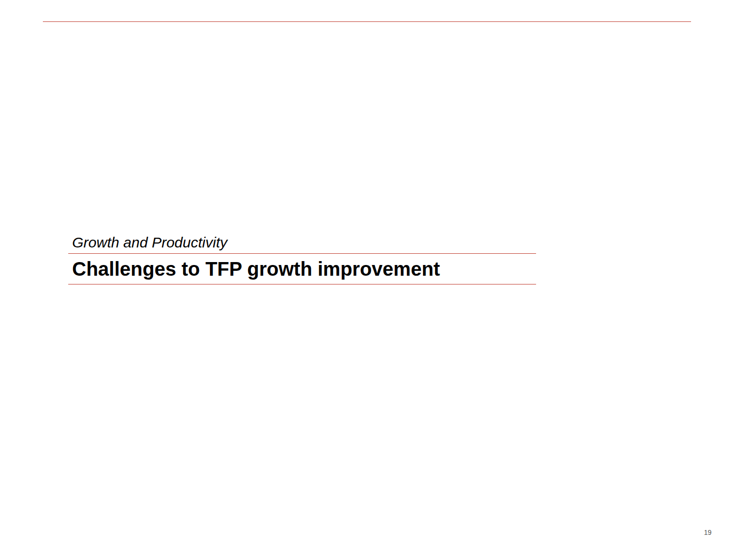Growth and Productivity
Challenges to TFP growth improvement
19